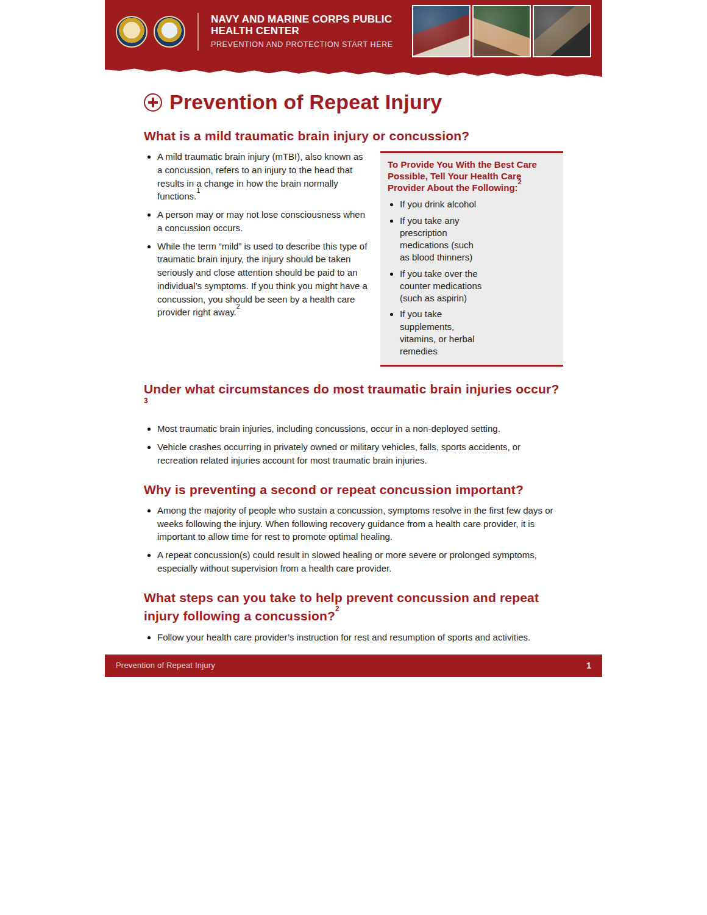Navy and Marine Corps Public Health Center
Prevention and Protection Start Here
Prevention of Repeat Injury
What is a mild traumatic brain injury or concussion?
A mild traumatic brain injury (mTBI), also known as a concussion, refers to an injury to the head that results in a change in how the brain normally functions.1
A person may or may not lose consciousness when a concussion occurs.
While the term “mild” is used to describe this type of traumatic brain injury, the injury should be taken seriously and close attention should be paid to an individual’s symptoms. If you think you might have a concussion, you should be seen by a health care provider right away.2
To Provide You With the Best Care Possible, Tell Your Health Care Provider About the Following:2
If you drink alcohol
If you take any prescription medications (such as blood thinners)
If you take over the counter medications (such as aspirin)
If you take supplements, vitamins, or herbal remedies
Under what circumstances do most traumatic brain injuries occur?3
Most traumatic brain injuries, including concussions, occur in a non-deployed setting.
Vehicle crashes occurring in privately owned or military vehicles, falls, sports accidents, or recreation related injuries account for most traumatic brain injuries.
Why is preventing a second or repeat concussion important?
Among the majority of people who sustain a concussion, symptoms resolve in the first few days or weeks following the injury. When following recovery guidance from a health care provider, it is important to allow time for rest to promote optimal healing.
A repeat concussion(s) could result in slowed healing or more severe or prolonged symptoms, especially without supervision from a health care provider.
What steps can you take to help prevent concussion and repeat injury following a concussion?2
Follow your health care provider’s instruction for rest and resumption of sports and activities.
Prevention of Repeat Injury
1